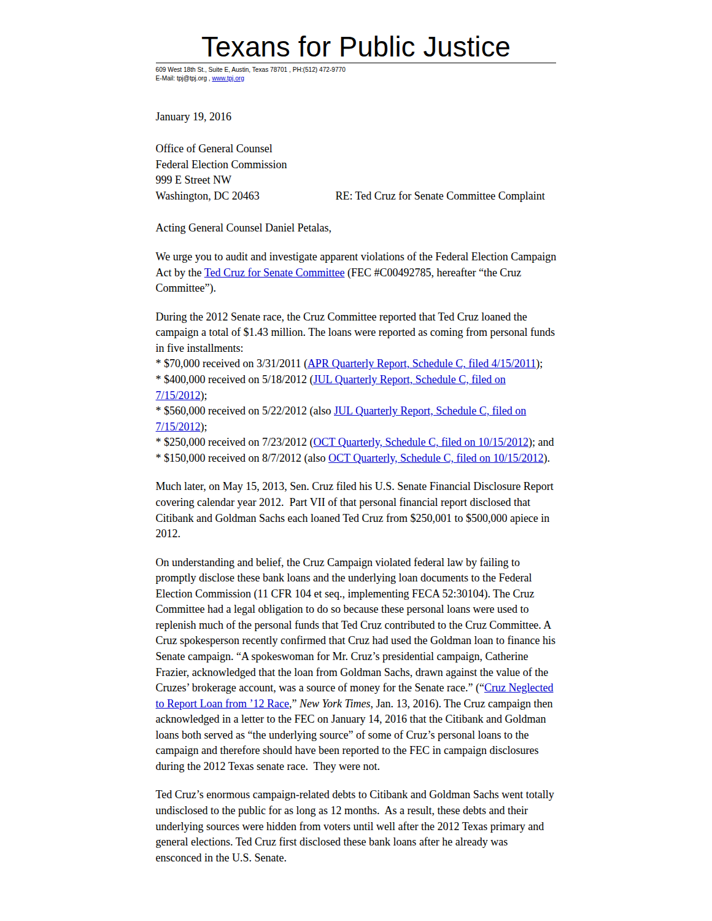Texans for Public Justice
609 West 18th St., Suite E, Austin, Texas 78701 , PH:(512) 472-9770
E-Mail: tpj@tpj.org , www.tpj.org
January 19, 2016
Office of General Counsel
Federal Election Commission
999 E Street NW
Washington, DC 20463 RE: Ted Cruz for Senate Committee Complaint
Acting General Counsel Daniel Petalas,
We urge you to audit and investigate apparent violations of the Federal Election Campaign Act by the Ted Cruz for Senate Committee (FEC #C00492785, hereafter “the Cruz Committee”).
During the 2012 Senate race, the Cruz Committee reported that Ted Cruz loaned the campaign a total of $1.43 million. The loans were reported as coming from personal funds in five installments:
* $70,000 received on 3/31/2011 (APR Quarterly Report, Schedule C, filed 4/15/2011);
* $400,000 received on 5/18/2012 (JUL Quarterly Report, Schedule C, filed on 7/15/2012);
* $560,000 received on 5/22/2012 (also JUL Quarterly Report, Schedule C, filed on 7/15/2012);
* $250,000 received on 7/23/2012 (OCT Quarterly, Schedule C, filed on 10/15/2012); and
* $150,000 received on 8/7/2012 (also OCT Quarterly, Schedule C, filed on 10/15/2012).
Much later, on May 15, 2013, Sen. Cruz filed his U.S. Senate Financial Disclosure Report covering calendar year 2012. Part VII of that personal financial report disclosed that Citibank and Goldman Sachs each loaned Ted Cruz from $250,001 to $500,000 apiece in 2012.
On understanding and belief, the Cruz Campaign violated federal law by failing to promptly disclose these bank loans and the underlying loan documents to the Federal Election Commission (11 CFR 104 et seq., implementing FECA 52:30104). The Cruz Committee had a legal obligation to do so because these personal loans were used to replenish much of the personal funds that Ted Cruz contributed to the Cruz Committee. A Cruz spokesperson recently confirmed that Cruz had used the Goldman loan to finance his Senate campaign. “A spokeswoman for Mr. Cruz’s presidential campaign, Catherine Frazier, acknowledged that the loan from Goldman Sachs, drawn against the value of the Cruzes’ brokerage account, was a source of money for the Senate race.” (“Cruz Neglected to Report Loan from ’12 Race,” New York Times, Jan. 13, 2016). The Cruz campaign then acknowledged in a letter to the FEC on January 14, 2016 that the Citibank and Goldman loans both served as “the underlying source” of some of Cruz’s personal loans to the campaign and therefore should have been reported to the FEC in campaign disclosures during the 2012 Texas senate race. They were not.
Ted Cruz’s enormous campaign-related debts to Citibank and Goldman Sachs went totally undisclosed to the public for as long as 12 months. As a result, these debts and their underlying sources were hidden from voters until well after the 2012 Texas primary and general elections. Ted Cruz first disclosed these bank loans after he already was ensconced in the U.S. Senate.